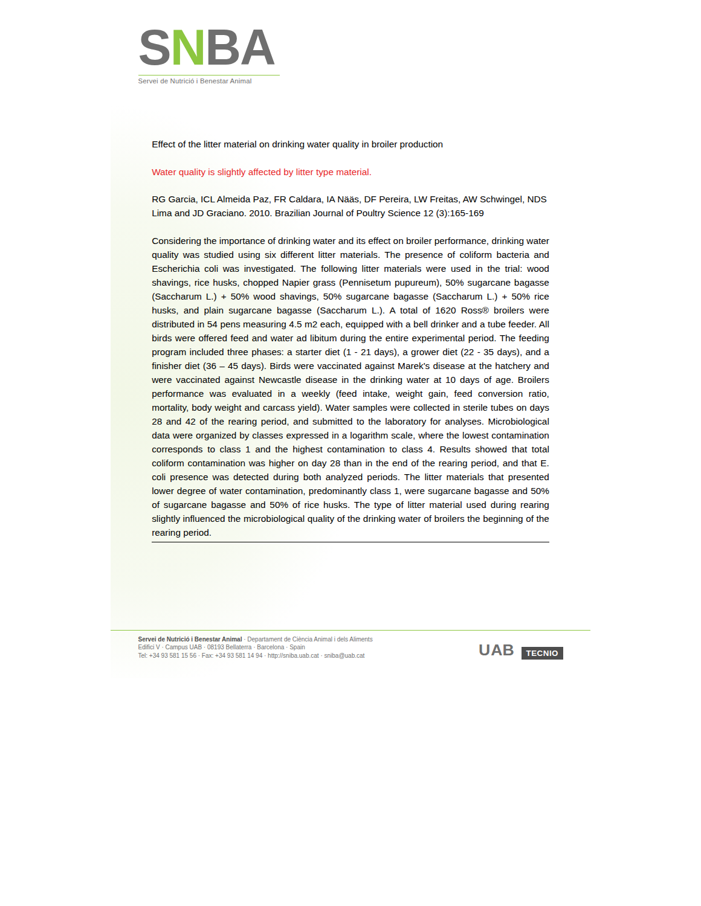SNBA
Servei de Nutrició i Benestar Animal
Effect of the litter material on drinking water quality in broiler production
Water quality is slightly affected by litter type material.
RG Garcia, ICL Almeida Paz, FR Caldara, IA Nääs, DF Pereira, LW Freitas, AW Schwingel, NDS Lima and JD Graciano. 2010. Brazilian Journal of Poultry Science 12 (3):165-169
Considering the importance of drinking water and its effect on broiler performance, drinking water quality was studied using six different litter materials. The presence of coliform bacteria and Escherichia coli was investigated. The following litter materials were used in the trial: wood shavings, rice husks, chopped Napier grass (Pennisetum pupureum), 50% sugarcane bagasse (Saccharum L.) + 50% wood shavings, 50% sugarcane bagasse (Saccharum L.) + 50% rice husks, and plain sugarcane bagasse (Saccharum L.). A total of 1620 Ross® broilers were distributed in 54 pens measuring 4.5 m2 each, equipped with a bell drinker and a tube feeder. All birds were offered feed and water ad libitum during the entire experimental period. The feeding program included three phases: a starter diet (1 - 21 days), a grower diet (22 - 35 days), and a finisher diet (36 – 45 days). Birds were vaccinated against Marek's disease at the hatchery and were vaccinated against Newcastle disease in the drinking water at 10 days of age. Broilers performance was evaluated in a weekly (feed intake, weight gain, feed conversion ratio, mortality, body weight and carcass yield). Water samples were collected in sterile tubes on days 28 and 42 of the rearing period, and submitted to the laboratory for analyses. Microbiological data were organized by classes expressed in a logarithm scale, where the lowest contamination corresponds to class 1 and the highest contamination to class 4. Results showed that total coliform contamination was higher on day 28 than in the end of the rearing period, and that E. coli presence was detected during both analyzed periods. The litter materials that presented lower degree of water contamination, predominantly class 1, were sugarcane bagasse and 50% of sugarcane bagasse and 50% of rice husks. The type of litter material used during rearing slightly influenced the microbiological quality of the drinking water of broilers the beginning of the rearing period.
Servei de Nutrició i Benestar Animal · Departament de Ciència Animal i dels Aliments
Edifici V · Campus UAB · 08193 Bellaterra · Barcelona · Spain
Tel: +34 93 581 15 56 · Fax: +34 93 581 14 94 · http://sniba.uab.cat · sniba@uab.cat
UAB TECNIO